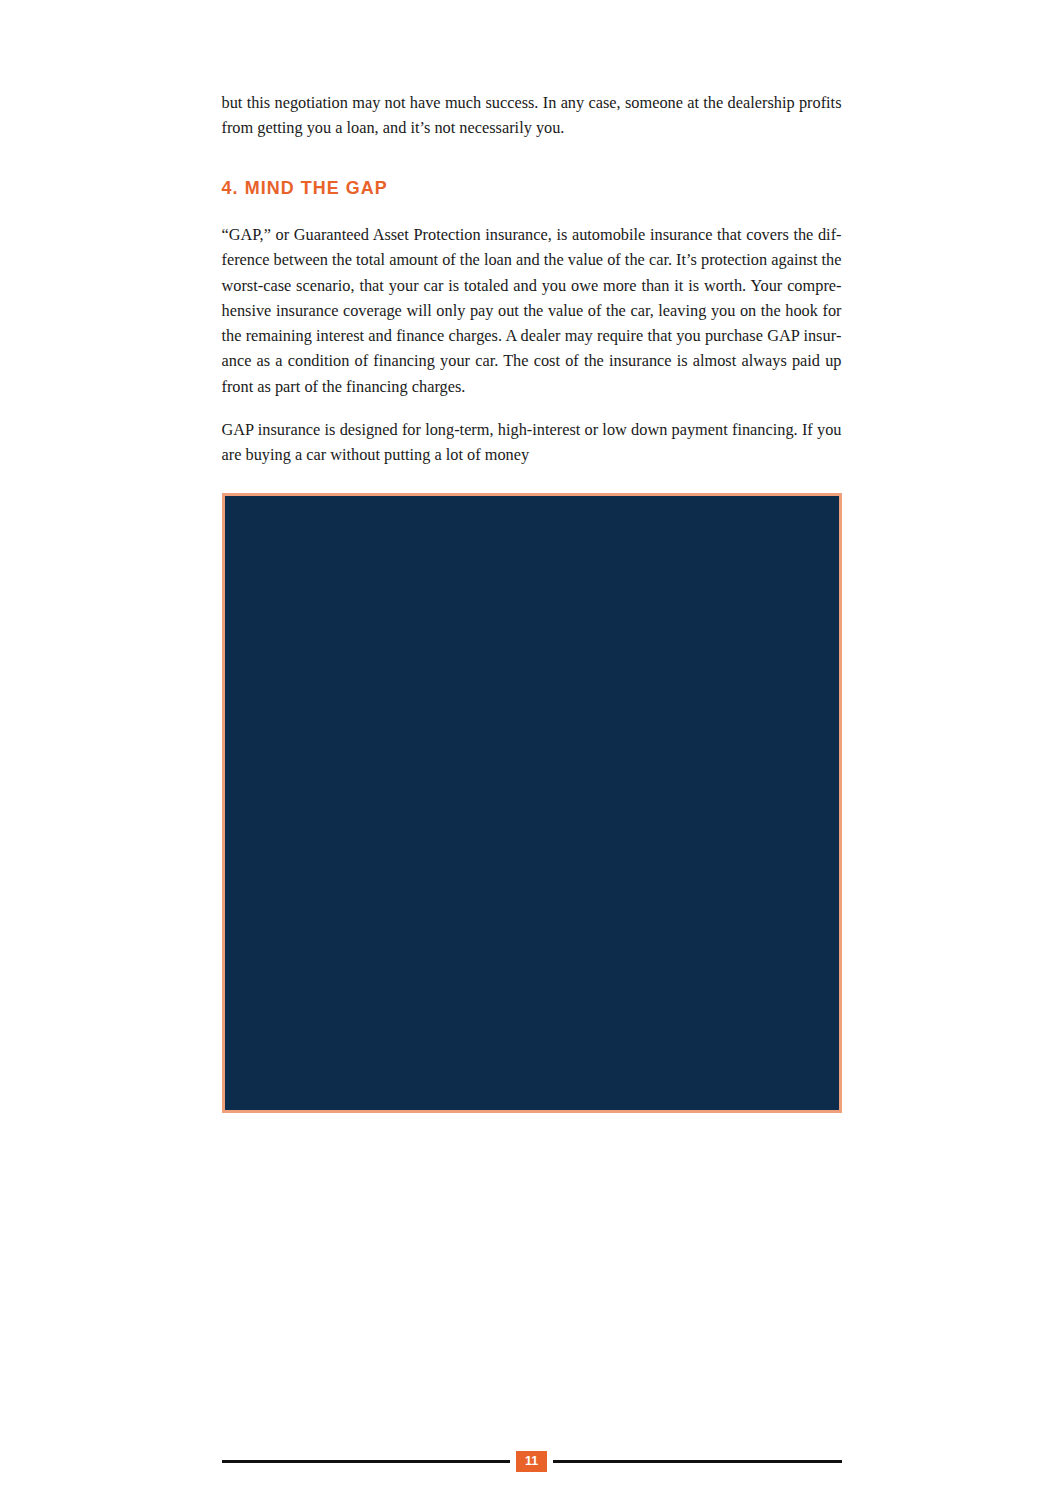but this negotiation may not have much success. In any case, someone at the dealership profits from getting you a loan, and it’s not necessarily you.
4. Mind the GAP
“GAP,” or Guaranteed Asset Protection insurance, is automobile insurance that covers the difference between the total amount of the loan and the value of the car. It’s protection against the worst-case scenario, that your car is totaled and you owe more than it is worth. Your comprehensive insurance coverage will only pay out the value of the car, leaving you on the hook for the remaining interest and finance charges. A dealer may require that you purchase GAP insurance as a condition of financing your car. The cost of the insurance is almost always paid up front as part of the financing charges.
GAP insurance is designed for long-term, high-interest or low down payment financing. If you are buying a car without putting a lot of money
11